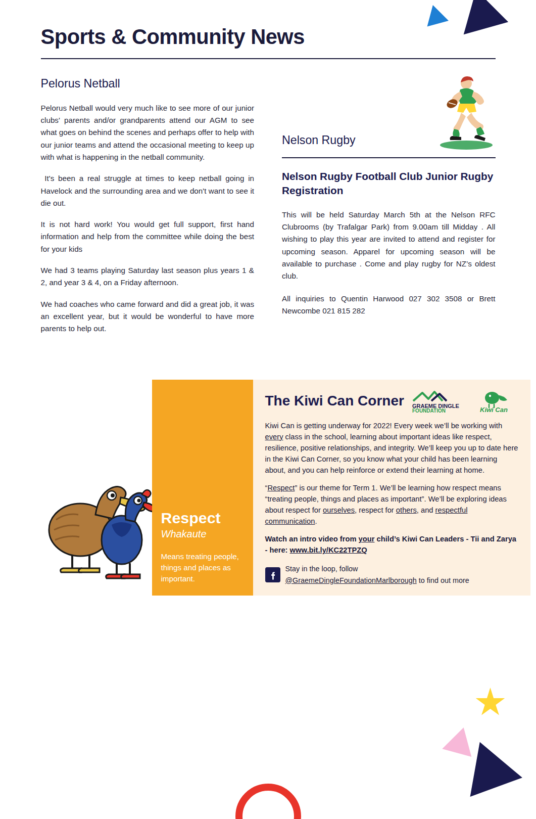Sports & Community News
Pelorus Netball
Pelorus Netball would very much like to see more of our junior clubs' parents and/or grandparents attend our AGM to see what goes on behind the scenes and perhaps offer to help with our junior teams and attend the occasional meeting to keep up with what is happening in the netball community.
It's been a real struggle at times to keep netball going in Havelock and the surrounding area and we don't want to see it die out.
It is not hard work! You would get full support, first hand information and help from the committee while doing the best for your kids
We had 3 teams playing Saturday last season plus years 1 & 2, and year 3 & 4, on a Friday afternoon.
We had coaches who came forward and did a great job, it was an excellent year, but it would be wonderful to have more parents to help out.
Nelson Rugby
Nelson Rugby Football Club Junior Rugby Registration
This will be held Saturday March 5th at the Nelson RFC Clubrooms (by Trafalgar Park) from 9.00am till Midday . All wishing to play this year are invited to attend and register for upcoming season. Apparel for upcoming season will be available to purchase . Come and play rugby for NZ’s oldest club.
All inquiries to Quentin Harwood 027 302 3508 or Brett Newcombe 021 815 282
Respect
Whakaute
Means treating people, things and places as important.
The Kiwi Can Corner
GRAEME DINGLE FOUNDATION Kiwi Can
Kiwi Can is getting underway for 2022! Every week we’ll be working with every class in the school, learning about important ideas like respect, resilience, positive relationships, and integrity. We’ll keep you up to date here in the Kiwi Can Corner, so you know what your child has been learning about, and you can help reinforce or extend their learning at home.
“Respect” is our theme for Term 1. We’ll be learning how respect means “treating people, things and places as important”. We’ll be exploring ideas about respect for ourselves, respect for others, and respectful communication.
Watch an intro video from your child’s Kiwi Can Leaders - Tii and Zarya - here: www.bit.ly/KC22TPZQ
Stay in the loop, follow
@GraemeDingleFoundationMarlborough to find out more